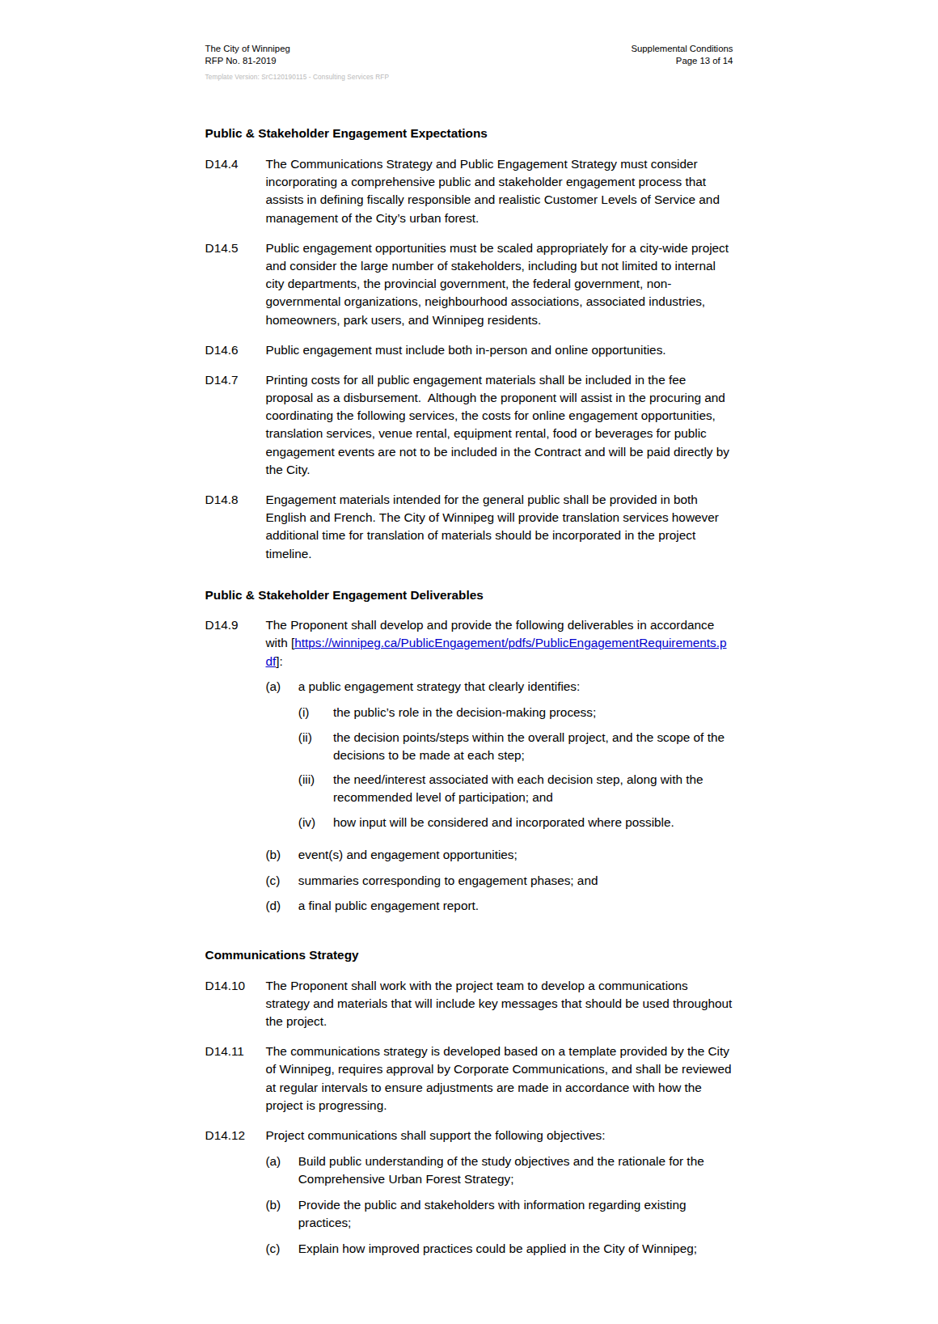The City of Winnipeg
RFP No. 81-2019
Template Version: SrC120190115 - Consulting Services RFP
Supplemental Conditions
Page 13 of 14
Public & Stakeholder Engagement Expectations
D14.4
The Communications Strategy and Public Engagement Strategy must consider incorporating a comprehensive public and stakeholder engagement process that assists in defining fiscally responsible and realistic Customer Levels of Service and management of the City’s urban forest.
D14.5
Public engagement opportunities must be scaled appropriately for a city-wide project and consider the large number of stakeholders, including but not limited to internal city departments, the provincial government, the federal government, non-governmental organizations, neighbourhood associations, associated industries, homeowners, park users, and Winnipeg residents.
D14.6
Public engagement must include both in-person and online opportunities.
D14.7
Printing costs for all public engagement materials shall be included in the fee proposal as a disbursement. Although the proponent will assist in the procuring and coordinating the following services, the costs for online engagement opportunities, translation services, venue rental, equipment rental, food or beverages for public engagement events are not to be included in the Contract and will be paid directly by the City.
D14.8
Engagement materials intended for the general public shall be provided in both English and French. The City of Winnipeg will provide translation services however additional time for translation of materials should be incorporated in the project timeline.
Public & Stakeholder Engagement Deliverables
D14.9
The Proponent shall develop and provide the following deliverables in accordance with [https://winnipeg.ca/PublicEngagement/pdfs/PublicEngagementRequirements.pdf]:
(a) a public engagement strategy that clearly identifies:
(i) the public’s role in the decision-making process;
(ii) the decision points/steps within the overall project, and the scope of the decisions to be made at each step;
(iii) the need/interest associated with each decision step, along with the recommended level of participation; and
(iv) how input will be considered and incorporated where possible.
(b) event(s) and engagement opportunities;
(c) summaries corresponding to engagement phases; and
(d) a final public engagement report.
Communications Strategy
D14.10
The Proponent shall work with the project team to develop a communications strategy and materials that will include key messages that should be used throughout the project.
D14.11
The communications strategy is developed based on a template provided by the City of Winnipeg, requires approval by Corporate Communications, and shall be reviewed at regular intervals to ensure adjustments are made in accordance with how the project is progressing.
D14.12
Project communications shall support the following objectives:
(a) Build public understanding of the study objectives and the rationale for the Comprehensive Urban Forest Strategy;
(b) Provide the public and stakeholders with information regarding existing practices;
(c) Explain how improved practices could be applied in the City of Winnipeg;